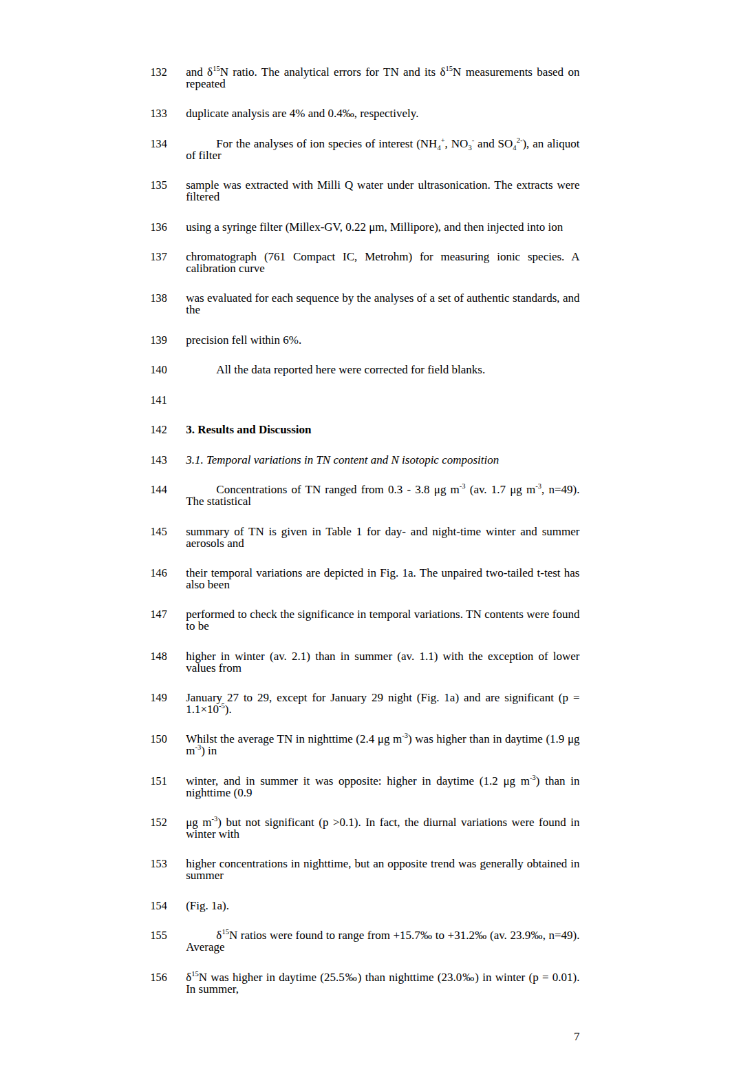132
and δ15N ratio. The analytical errors for TN and its δ15N measurements based on repeated
133
duplicate analysis are 4% and 0.4‰, respectively.
134
For the analyses of ion species of interest (NH4+, NO3- and SO42-), an aliquot of filter
135
sample was extracted with Milli Q water under ultrasonication. The extracts were filtered
136
using a syringe filter (Millex-GV, 0.22 μm, Millipore), and then injected into ion
137
chromatograph (761 Compact IC, Metrohm) for measuring ionic species. A calibration curve
138
was evaluated for each sequence by the analyses of a set of authentic standards, and the
139
precision fell within 6%.
140
All the data reported here were corrected for field blanks.
141
142
3. Results and Discussion
143
3.1. Temporal variations in TN content and N isotopic composition
144
Concentrations of TN ranged from 0.3 - 3.8 μg m-3 (av. 1.7 μg m-3, n=49). The statistical
145
summary of TN is given in Table 1 for day- and night-time winter and summer aerosols and
146
their temporal variations are depicted in Fig. 1a. The unpaired two-tailed t-test has also been
147
performed to check the significance in temporal variations. TN contents were found to be
148
higher in winter (av. 2.1) than in summer (av. 1.1) with the exception of lower values from
149
January 27 to 29, except for January 29 night (Fig. 1a) and are significant (p = 1.1×10-5).
150
Whilst the average TN in nighttime (2.4 μg m-3) was higher than in daytime (1.9 μg m-3) in
151
winter, and in summer it was opposite: higher in daytime (1.2 μg m-3) than in nighttime (0.9
152
μg m-3) but not significant (p >0.1). In fact, the diurnal variations were found in winter with
153
higher concentrations in nighttime, but an opposite trend was generally obtained in summer
154
(Fig. 1a).
155
δ15N ratios were found to range from +15.7‰ to +31.2‰ (av. 23.9‰, n=49). Average
156
δ15N was higher in daytime (25.5‰) than nighttime (23.0‰) in winter (p = 0.01). In summer,
7